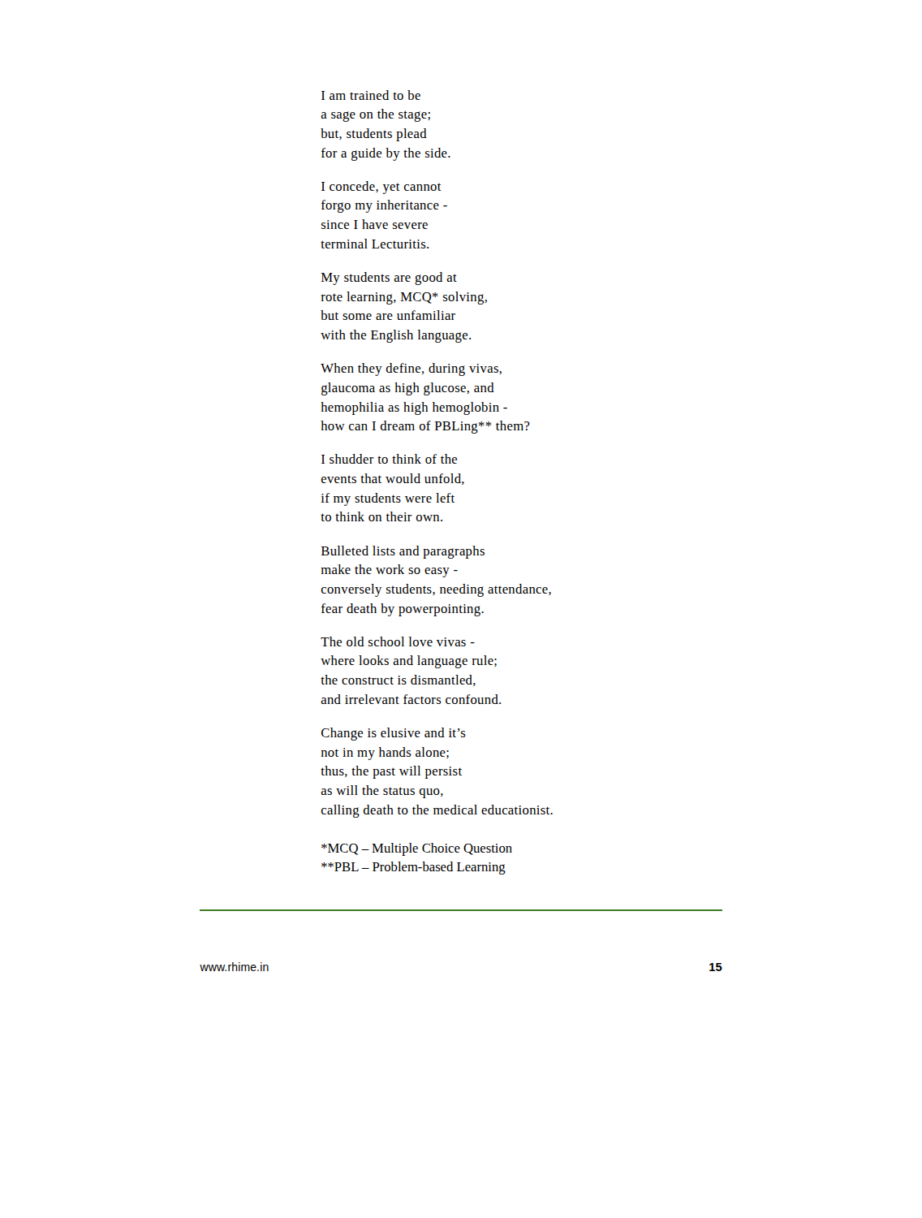I am trained to be
a sage on the stage;
but, students plead
for a guide by the side.
I concede, yet cannot
forgo my inheritance -
since I have severe
terminal Lecturitis.
My students are good at
rote learning, MCQ* solving,
but some are unfamiliar
with the English language.
When they define, during vivas,
glaucoma as high glucose, and
hemophilia as high hemoglobin -
how can I dream of PBLing** them?
I shudder to think of the
events that would unfold,
if my students were left
to think on their own.
Bulleted lists and paragraphs
make the work so easy -
conversely students, needing attendance,
fear death by powerpointing.
The old school love vivas -
where looks and language rule;
the construct is dismantled,
and irrelevant factors confound.
Change is elusive and it’s
not in my hands alone;
thus, the past will persist
as will the status quo,
calling death to the medical educationist.
*MCQ – Multiple Choice Question
**PBL – Problem-based Learning
www.rhime.in 15